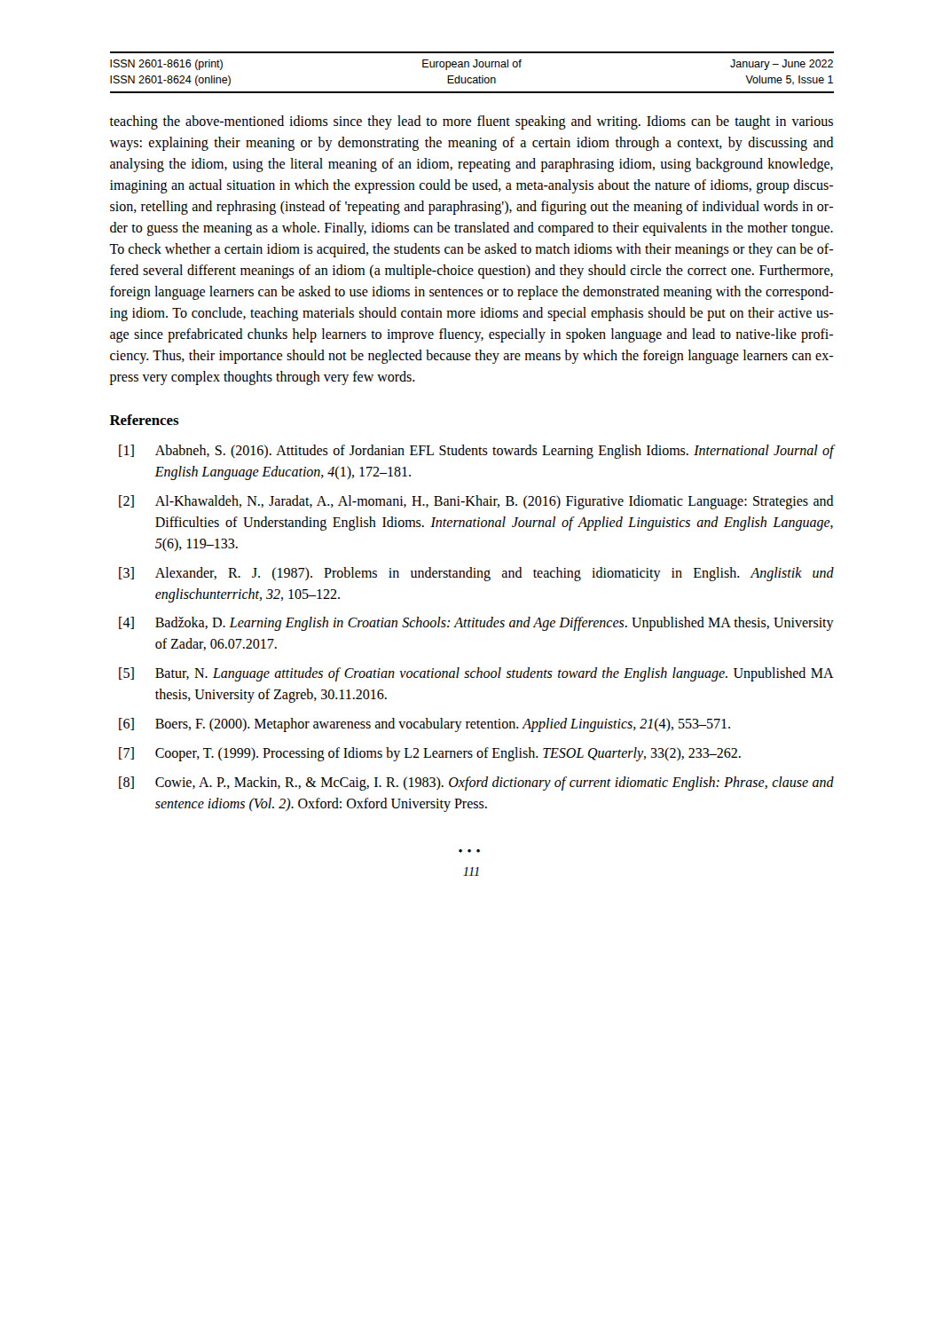| ISSN 2601-8616 (print) ISSN 2601-8624 (online) | European Journal of Education | January – June 2022 Volume 5, Issue 1 |
teaching the above-mentioned idioms since they lead to more fluent speaking and writing. Idioms can be taught in various ways: explaining their meaning or by demonstrating the meaning of a certain idiom through a context, by discussing and analysing the idiom, using the literal meaning of an idiom, repeating and paraphrasing idiom, using background knowledge, imagining an actual situation in which the expression could be used, a meta-analysis about the nature of idioms, group discussion, retelling and rephrasing (instead of 'repeating and paraphrasing'), and figuring out the meaning of individual words in order to guess the meaning as a whole. Finally, idioms can be translated and compared to their equivalents in the mother tongue. To check whether a certain idiom is acquired, the students can be asked to match idioms with their meanings or they can be offered several different meanings of an idiom (a multiple-choice question) and they should circle the correct one. Furthermore, foreign language learners can be asked to use idioms in sentences or to replace the demonstrated meaning with the corresponding idiom. To conclude, teaching materials should contain more idioms and special emphasis should be put on their active usage since prefabricated chunks help learners to improve fluency, especially in spoken language and lead to native-like proficiency. Thus, their importance should not be neglected because they are means by which the foreign language learners can express very complex thoughts through very few words.
References
Ababneh, S. (2016). Attitudes of Jordanian EFL Students towards Learning English Idioms. International Journal of English Language Education, 4(1), 172–181.
Al-Khawaldeh, N., Jaradat, A., Al-momani, H., Bani-Khair, B. (2016) Figurative Idiomatic Language: Strategies and Difficulties of Understanding English Idioms. International Journal of Applied Linguistics and English Language, 5(6), 119–133.
Alexander, R. J. (1987). Problems in understanding and teaching idiomaticity in English. Anglistik und englischunterricht, 32, 105–122.
Badžoka, D. Learning English in Croatian Schools: Attitudes and Age Differences. Unpublished MA thesis, University of Zadar, 06.07.2017.
Batur, N. Language attitudes of Croatian vocational school students toward the English language. Unpublished MA thesis, University of Zagreb, 30.11.2016.
Boers, F. (2000). Metaphor awareness and vocabulary retention. Applied Linguistics, 21(4), 553–571.
Cooper, T. (1999). Processing of Idioms by L2 Learners of English. TESOL Quarterly, 33(2), 233–262.
Cowie, A. P., Mackin, R., & McCaig, I. R. (1983). Oxford dictionary of current idiomatic English: Phrase, clause and sentence idioms (Vol. 2). Oxford: Oxford University Press.
••• 111